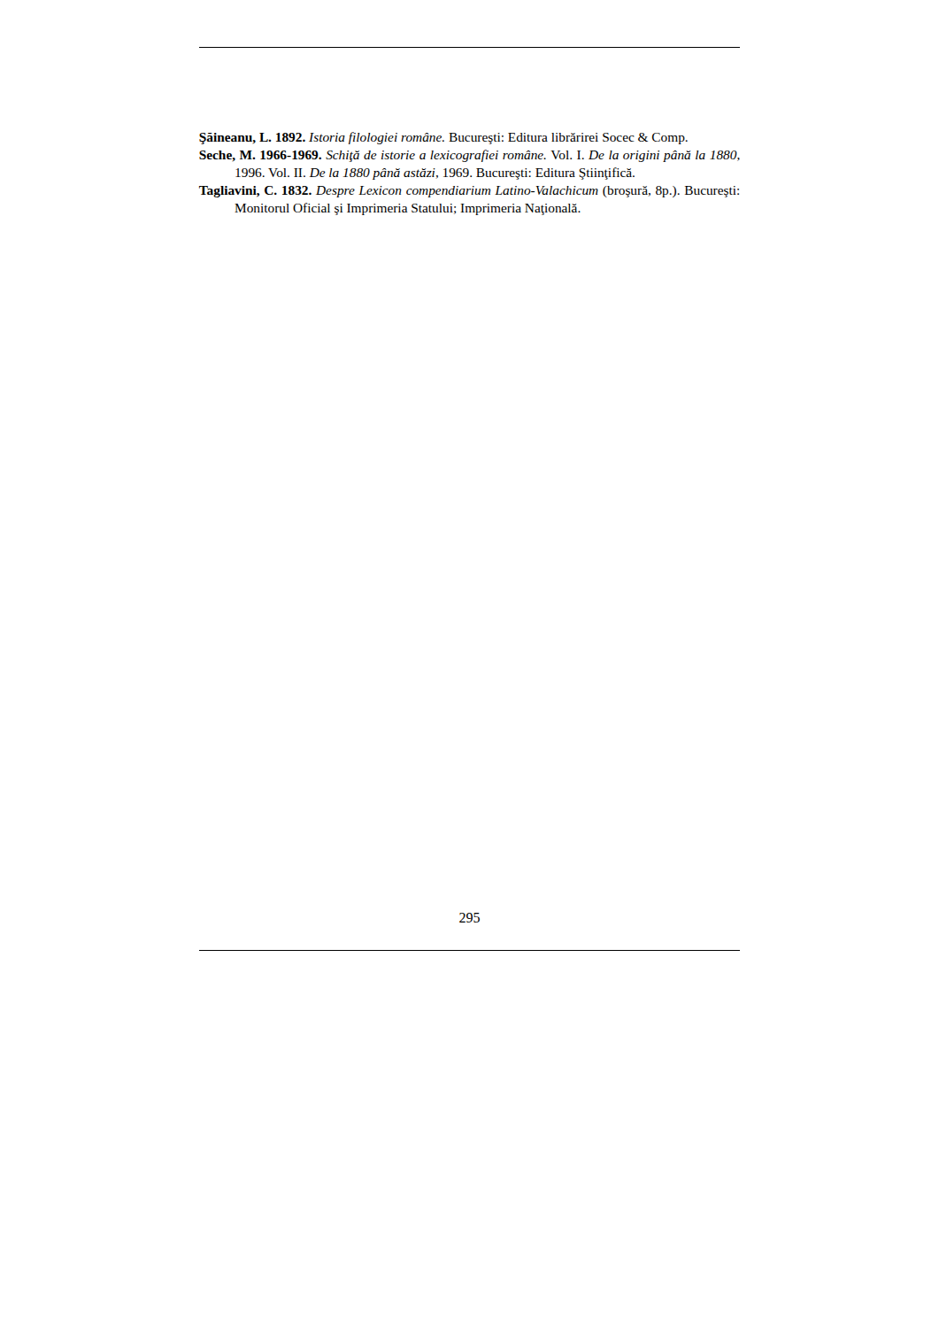Şăineanu, L. 1892. Istoria filologiei române. Bucureşti: Editura librărirei Socec & Comp.
Seche, M. 1966-1969. Schiţă de istorie a lexicografiei române. Vol. I. De la origini până la 1880, 1996. Vol. II. De la 1880 până astăzi, 1969. Bucureşti: Editura Ştiinţifică.
Tagliavini, C. 1832. Despre Lexicon compendiarium Latino-Valachicum (broşură, 8p.). Bucureşti: Monitorul Oficial şi Imprimeria Statului; Imprimeria Naţională.
295